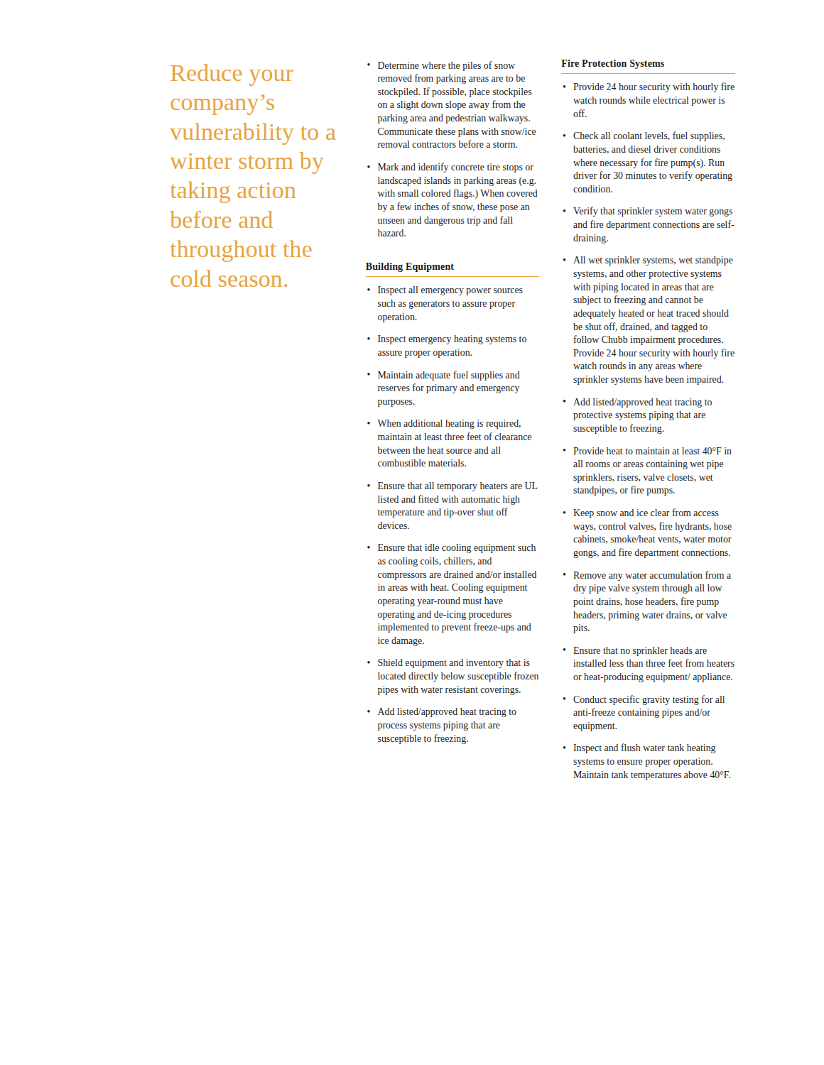Reduce your company’s vulnerability to a winter storm by taking action before and throughout the cold season.
Determine where the piles of snow removed from parking areas are to be stockpiled. If possible, place stockpiles on a slight down slope away from the parking area and pedestrian walkways. Communicate these plans with snow/ice removal contractors before a storm.
Mark and identify concrete tire stops or landscaped islands in parking areas (e.g. with small colored flags.) When covered by a few inches of snow, these pose an unseen and dangerous trip and fall hazard.
Building Equipment
Inspect all emergency power sources such as generators to assure proper operation.
Inspect emergency heating systems to assure proper operation.
Maintain adequate fuel supplies and reserves for primary and emergency purposes.
When additional heating is required, maintain at least three feet of clearance between the heat source and all combustible materials.
Ensure that all temporary heaters are UL listed and fitted with automatic high temperature and tip-over shut off devices.
Ensure that idle cooling equipment such as cooling coils, chillers, and compressors are drained and/or installed in areas with heat. Cooling equipment operating year-round must have operating and de-icing procedures implemented to prevent freeze-ups and ice damage.
Shield equipment and inventory that is located directly below susceptible frozen pipes with water resistant coverings.
Add listed/approved heat tracing to process systems piping that are susceptible to freezing.
Fire Protection Systems
Provide 24 hour security with hourly fire watch rounds while electrical power is off.
Check all coolant levels, fuel supplies, batteries, and diesel driver conditions where necessary for fire pump(s). Run driver for 30 minutes to verify operating condition.
Verify that sprinkler system water gongs and fire department connections are self-draining.
All wet sprinkler systems, wet standpipe systems, and other protective systems with piping located in areas that are subject to freezing and cannot be adequately heated or heat traced should be shut off, drained, and tagged to follow Chubb impairment procedures. Provide 24 hour security with hourly fire watch rounds in any areas where sprinkler systems have been impaired.
Add listed/approved heat tracing to protective systems piping that are susceptible to freezing.
Provide heat to maintain at least 40°F in all rooms or areas containing wet pipe sprinklers, risers, valve closets, wet standpipes, or fire pumps.
Keep snow and ice clear from access ways, control valves, fire hydrants, hose cabinets, smoke/heat vents, water motor gongs, and fire department connections.
Remove any water accumulation from a dry pipe valve system through all low point drains, hose headers, fire pump headers, priming water drains, or valve pits.
Ensure that no sprinkler heads are installed less than three feet from heaters or heat-producing equipment/ appliance.
Conduct specific gravity testing for all anti-freeze containing pipes and/or equipment.
Inspect and flush water tank heating systems to ensure proper operation. Maintain tank temperatures above 40°F.